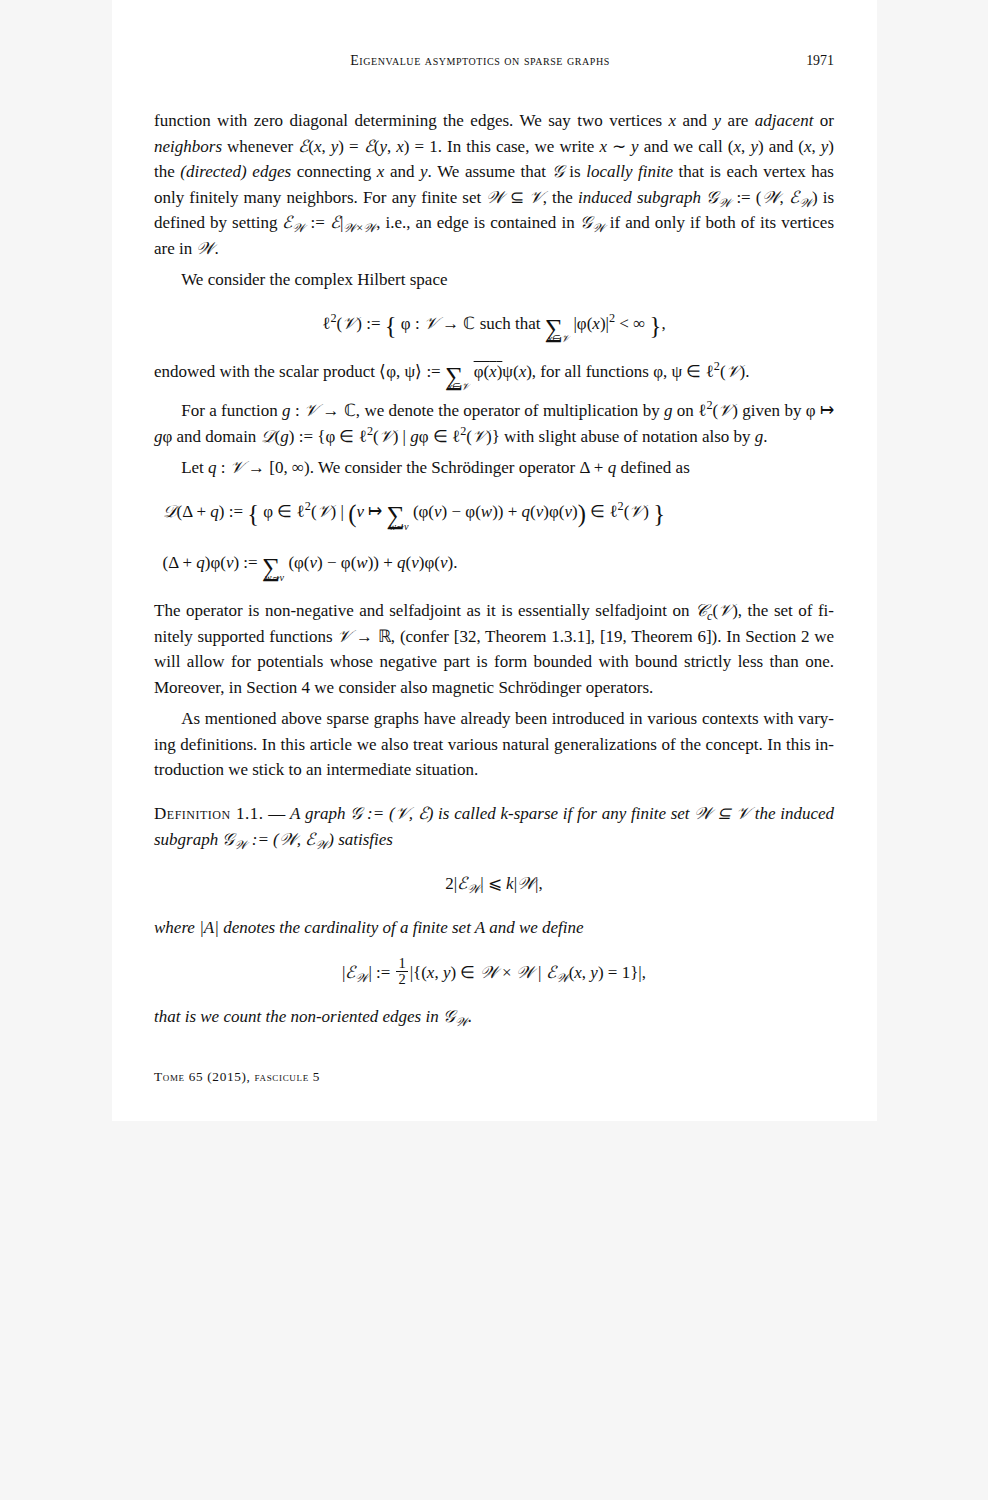Eigenvalue asymptotics on sparse graphs 1971
function with zero diagonal determining the edges. We say two vertices x and y are adjacent or neighbors whenever ℰ(x, y) = ℰ(y, x) = 1. In this case, we write x ∼ y and we call (x, y) and (x, y) the (directed) edges connecting x and y. We assume that 𝒢 is locally finite that is each vertex has only finitely many neighbors. For any finite set 𝒲 ⊆ 𝒱, the induced subgraph 𝒢𝒲 := (𝒲, ℰ𝒲) is defined by setting ℰ𝒲 := ℰ|𝒲×𝒲, i.e., an edge is contained in 𝒢𝒲 if and only if both of its vertices are in 𝒲.
We consider the complex Hilbert space
ℓ2(𝒱) := { φ : 𝒱 → ℂ such that ∑x∈𝒱 |φ(x)|2 < ∞ },
endowed with the scalar product ⟨φ, ψ⟩ := ∑x∈𝒱 φ(x) ψ(x), for all functions φ, ψ ∈ ℓ2(𝒱).
For a function g : 𝒱 → ℂ, we denote the operator of multiplication by g on ℓ2(𝒱) given by φ ↦ gφ and domain 𝒟(g) := {φ ∈ ℓ2(𝒱) | gφ ∈ ℓ2(𝒱)} with slight abuse of notation also by g.
Let q : 𝒱 → [0, ∞). We consider the Schrödinger operator Δ + q defined as
𝒟(Δ + q) := { φ ∈ ℓ2(𝒱) | (v ↦ ∑w∼v (φ(v) − φ(w)) + q(v)φ(v)) ∈ ℓ2(𝒱) }
(Δ + q)φ(v) := ∑w∼v (φ(v) − φ(w)) + q(v)φ(v).
The operator is non-negative and selfadjoint as it is essentially selfadjoint on 𝒞c(𝒱), the set of finitely supported functions 𝒱 → ℝ, (confer [32, Theorem 1.3.1], [19, Theorem 6]). In Section 2 we will allow for potentials whose negative part is form bounded with bound strictly less than one. Moreover, in Section 4 we consider also magnetic Schrödinger operators.
As mentioned above sparse graphs have already been introduced in various contexts with varying definitions. In this article we also treat various natural generalizations of the concept. In this introduction we stick to an intermediate situation.
Definition 1.1. — A graph 𝒢 := (𝒱, ℰ) is called k-sparse if for any finite set 𝒲 ⊆ 𝒱 the induced subgraph 𝒢𝒲 := (𝒲, ℰ𝒲) satisfies
2|ℰ𝒲| ⩽ k|𝒲|,
where |A| denotes the cardinality of a finite set A and we define
|ℰ𝒲| := 12|{(x, y) ∈ 𝒲 × 𝒲 | ℰ𝒲(x, y) = 1}|,
that is we count the non-oriented edges in 𝒢𝒲.
Tome 65 (2015), fascicule 5